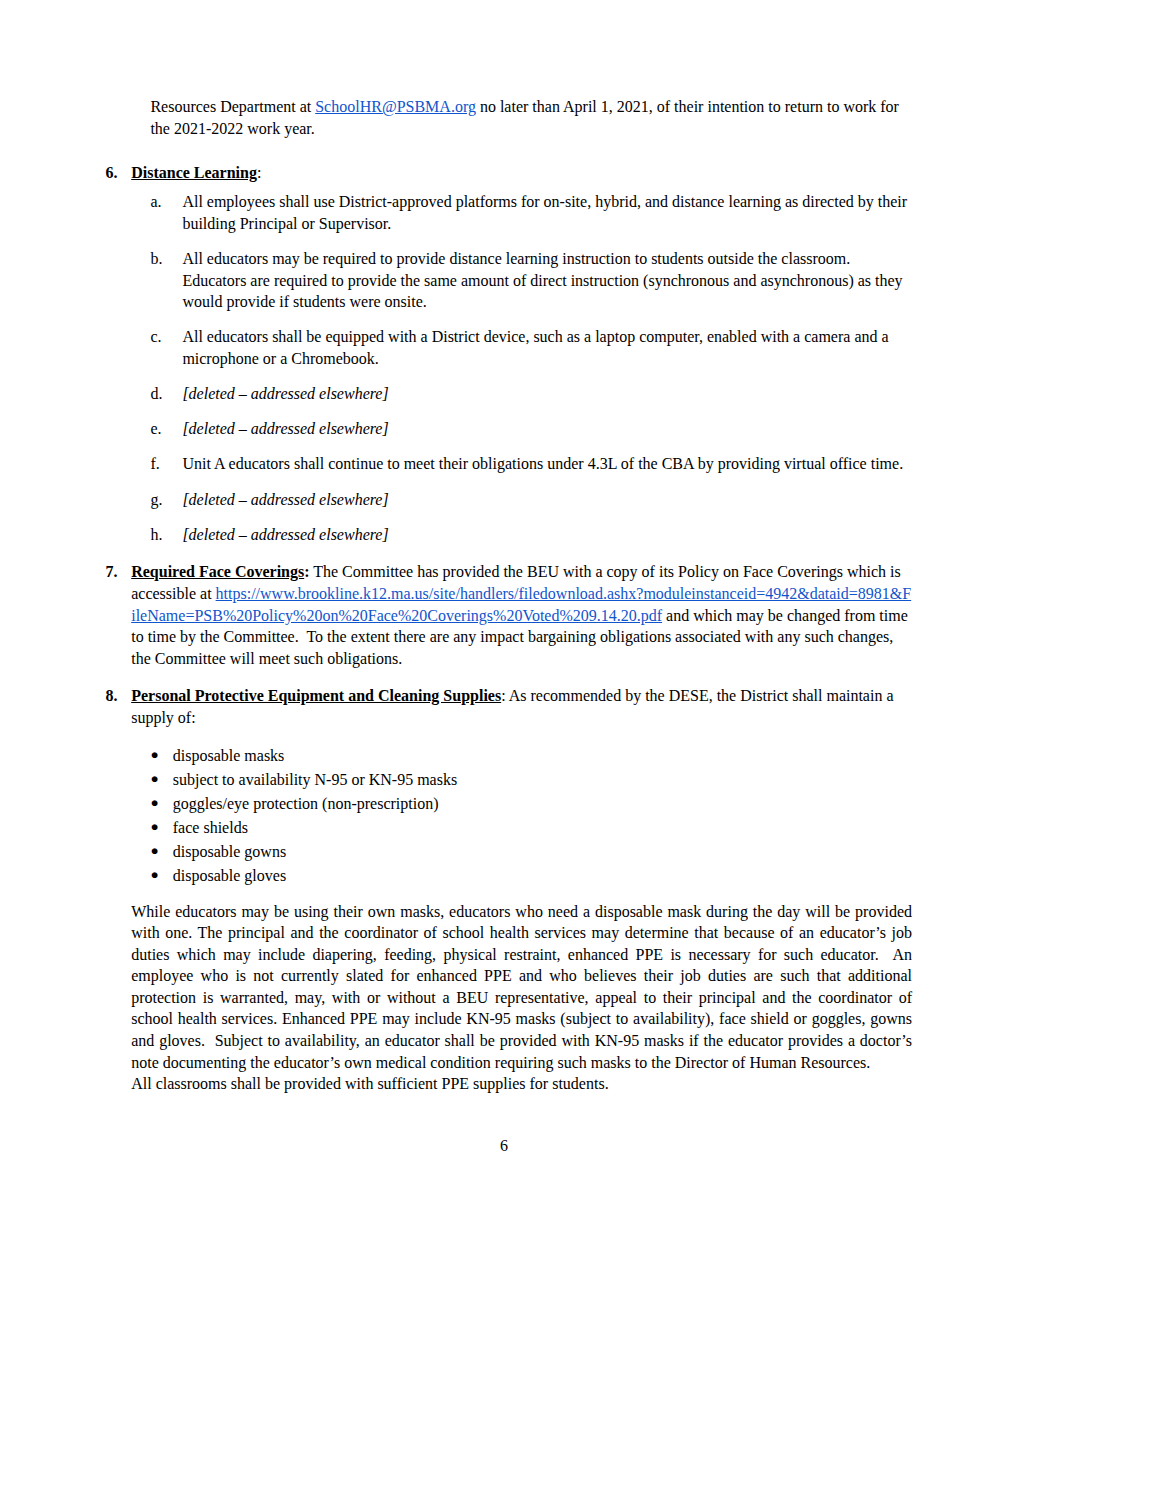Resources Department at SchoolHR@PSBMA.org no later than April 1, 2021, of their intention to return to work for the 2021-2022 work year.
6. Distance Learning:
a. All employees shall use District-approved platforms for on-site, hybrid, and distance learning as directed by their building Principal or Supervisor.
b. All educators may be required to provide distance learning instruction to students outside the classroom. Educators are required to provide the same amount of direct instruction (synchronous and asynchronous) as they would provide if students were onsite.
c. All educators shall be equipped with a District device, such as a laptop computer, enabled with a camera and a microphone or a Chromebook.
d.[deleted – addressed elsewhere]
e.[deleted – addressed elsewhere]
f. Unit A educators shall continue to meet their obligations under 4.3L of the CBA by providing virtual office time.
g.[deleted – addressed elsewhere]
h.[deleted – addressed elsewhere]
7. Required Face Coverings: The Committee has provided the BEU with a copy of its Policy on Face Coverings which is accessible at https://www.brookline.k12.ma.us/site/handlers/filedownload.ashx?moduleinstanceid=4942&dataid=8981&FileName=PSB%20Policy%20on%20Face%20Coverings%20Voted%209.14.20.pdf and which may be changed from time to time by the Committee. To the extent there are any impact bargaining obligations associated with any such changes, the Committee will meet such obligations.
8. Personal Protective Equipment and Cleaning Supplies: As recommended by the DESE, the District shall maintain a supply of:
disposable masks
subject to availability N-95 or KN-95 masks
goggles/eye protection (non-prescription)
face shields
disposable gowns
disposable gloves
While educators may be using their own masks, educators who need a disposable mask during the day will be provided with one. The principal and the coordinator of school health services may determine that because of an educator’s job duties which may include diapering, feeding, physical restraint, enhanced PPE is necessary for such educator. An employee who is not currently slated for enhanced PPE and who believes their job duties are such that additional protection is warranted, may, with or without a BEU representative, appeal to their principal and the coordinator of school health services. Enhanced PPE may include KN-95 masks (subject to availability), face shield or goggles, gowns and gloves. Subject to availability, an educator shall be provided with KN-95 masks if the educator provides a doctor’s note documenting the educator’s own medical condition requiring such masks to the Director of Human Resources.
All classrooms shall be provided with sufficient PPE supplies for students.
6